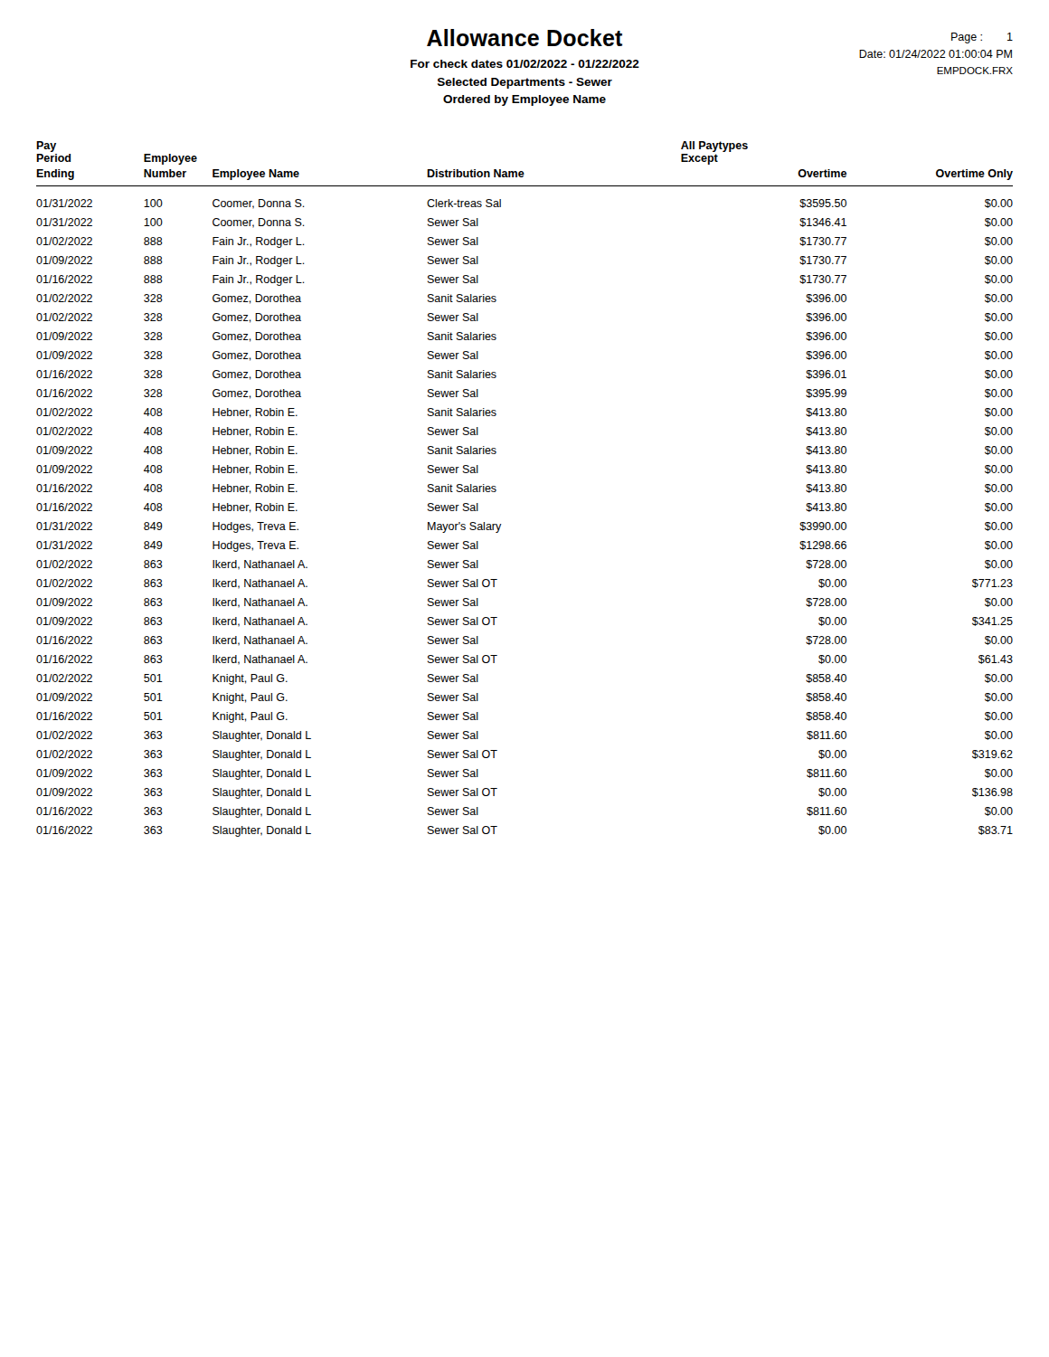Allowance Docket
For check dates 01/02/2022 - 01/22/2022
Selected Departments - Sewer
Ordered by Employee Name
Page : 1
Date: 01/24/2022 01:00:04 PM
EMPDOCK.FRX
| Pay | | | | All Paytypes | |
| --- | --- | --- | --- | --- | --- |
| Period | Employee | | | Except | |
| Ending | Number | Employee Name | Distribution Name | Overtime | Overtime Only |
| 01/31/2022 | 100 | Coomer, Donna S. | Clerk-treas Sal | $3595.50 | $0.00 |
| 01/31/2022 | 100 | Coomer, Donna S. | Sewer Sal | $1346.41 | $0.00 |
| 01/02/2022 | 888 | Fain Jr., Rodger L. | Sewer Sal | $1730.77 | $0.00 |
| 01/09/2022 | 888 | Fain Jr., Rodger L. | Sewer Sal | $1730.77 | $0.00 |
| 01/16/2022 | 888 | Fain Jr., Rodger L. | Sewer Sal | $1730.77 | $0.00 |
| 01/02/2022 | 328 | Gomez, Dorothea | Sanit Salaries | $396.00 | $0.00 |
| 01/02/2022 | 328 | Gomez, Dorothea | Sewer Sal | $396.00 | $0.00 |
| 01/09/2022 | 328 | Gomez, Dorothea | Sanit Salaries | $396.00 | $0.00 |
| 01/09/2022 | 328 | Gomez, Dorothea | Sewer Sal | $396.00 | $0.00 |
| 01/16/2022 | 328 | Gomez, Dorothea | Sanit Salaries | $396.01 | $0.00 |
| 01/16/2022 | 328 | Gomez, Dorothea | Sewer Sal | $395.99 | $0.00 |
| 01/02/2022 | 408 | Hebner, Robin E. | Sanit Salaries | $413.80 | $0.00 |
| 01/02/2022 | 408 | Hebner, Robin E. | Sewer Sal | $413.80 | $0.00 |
| 01/09/2022 | 408 | Hebner, Robin E. | Sanit Salaries | $413.80 | $0.00 |
| 01/09/2022 | 408 | Hebner, Robin E. | Sewer Sal | $413.80 | $0.00 |
| 01/16/2022 | 408 | Hebner, Robin E. | Sanit Salaries | $413.80 | $0.00 |
| 01/16/2022 | 408 | Hebner, Robin E. | Sewer Sal | $413.80 | $0.00 |
| 01/31/2022 | 849 | Hodges, Treva E. | Mayor's Salary | $3990.00 | $0.00 |
| 01/31/2022 | 849 | Hodges, Treva E. | Sewer Sal | $1298.66 | $0.00 |
| 01/02/2022 | 863 | Ikerd, Nathanael A. | Sewer Sal | $728.00 | $0.00 |
| 01/02/2022 | 863 | Ikerd, Nathanael A. | Sewer Sal OT | $0.00 | $771.23 |
| 01/09/2022 | 863 | Ikerd, Nathanael A. | Sewer Sal | $728.00 | $0.00 |
| 01/09/2022 | 863 | Ikerd, Nathanael A. | Sewer Sal OT | $0.00 | $341.25 |
| 01/16/2022 | 863 | Ikerd, Nathanael A. | Sewer Sal | $728.00 | $0.00 |
| 01/16/2022 | 863 | Ikerd, Nathanael A. | Sewer Sal OT | $0.00 | $61.43 |
| 01/02/2022 | 501 | Knight, Paul G. | Sewer Sal | $858.40 | $0.00 |
| 01/09/2022 | 501 | Knight, Paul G. | Sewer Sal | $858.40 | $0.00 |
| 01/16/2022 | 501 | Knight, Paul G. | Sewer Sal | $858.40 | $0.00 |
| 01/02/2022 | 363 | Slaughter, Donald L | Sewer Sal | $811.60 | $0.00 |
| 01/02/2022 | 363 | Slaughter, Donald L | Sewer Sal OT | $0.00 | $319.62 |
| 01/09/2022 | 363 | Slaughter, Donald L | Sewer Sal | $811.60 | $0.00 |
| 01/09/2022 | 363 | Slaughter, Donald L | Sewer Sal OT | $0.00 | $136.98 |
| 01/16/2022 | 363 | Slaughter, Donald L | Sewer Sal | $811.60 | $0.00 |
| 01/16/2022 | 363 | Slaughter, Donald L | Sewer Sal OT | $0.00 | $83.71 |